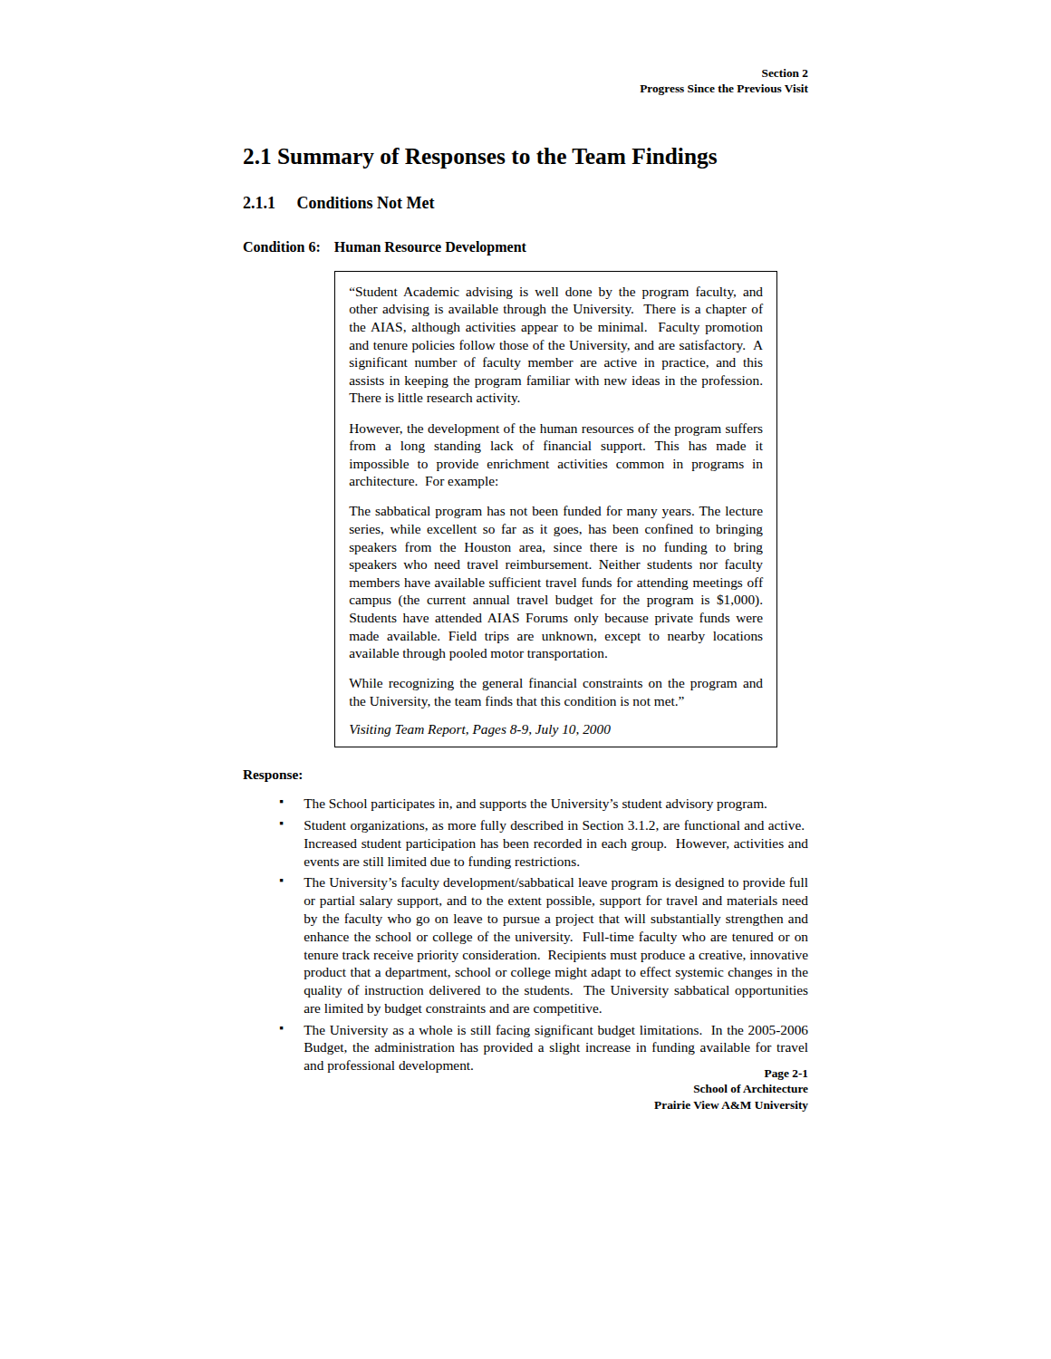Section 2
Progress Since the Previous Visit
2.1 Summary of Responses to the Team Findings
2.1.1 Conditions Not Met
Condition 6: Human Resource Development
“Student Academic advising is well done by the program faculty, and other advising is available through the University. There is a chapter of the AIAS, although activities appear to be minimal. Faculty promotion and tenure policies follow those of the University, and are satisfactory. A significant number of faculty member are active in practice, and this assists in keeping the program familiar with new ideas in the profession. There is little research activity.
However, the development of the human resources of the program suffers from a long standing lack of financial support. This has made it impossible to provide enrichment activities common in programs in architecture. For example:
The sabbatical program has not been funded for many years. The lecture series, while excellent so far as it goes, has been confined to bringing speakers from the Houston area, since there is no funding to bring speakers who need travel reimbursement. Neither students nor faculty members have available sufficient travel funds for attending meetings off campus (the current annual travel budget for the program is $1,000). Students have attended AIAS Forums only because private funds were made available. Field trips are unknown, except to nearby locations available through pooled motor transportation.
While recognizing the general financial constraints on the program and the University, the team finds that this condition is not met.”
Visiting Team Report, Pages 8-9, July 10, 2000
Response:
The School participates in, and supports the University’s student advisory program.
Student organizations, as more fully described in Section 3.1.2, are functional and active. Increased student participation has been recorded in each group. However, activities and events are still limited due to funding restrictions.
The University’s faculty development/sabbatical leave program is designed to provide full or partial salary support, and to the extent possible, support for travel and materials need by the faculty who go on leave to pursue a project that will substantially strengthen and enhance the school or college of the university. Full-time faculty who are tenured or on tenure track receive priority consideration. Recipients must produce a creative, innovative product that a department, school or college might adapt to effect systemic changes in the quality of instruction delivered to the students. The University sabbatical opportunities are limited by budget constraints and are competitive.
The University as a whole is still facing significant budget limitations. In the 2005-2006 Budget, the administration has provided a slight increase in funding available for travel and professional development.
Page 2-1
School of Architecture
Prairie View A&M University